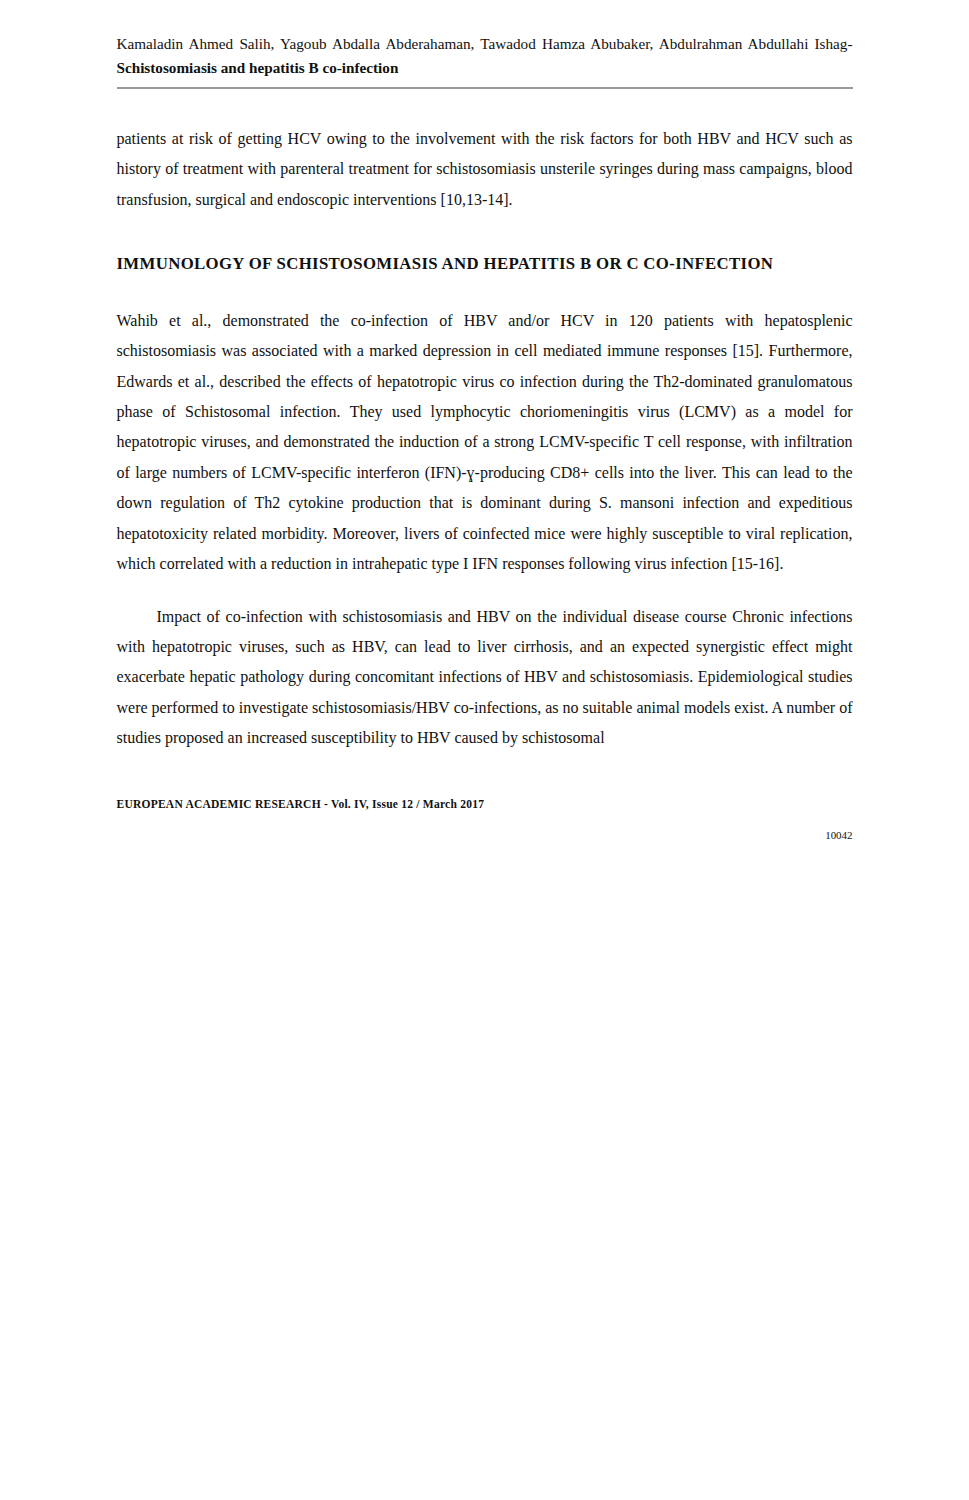Kamaladin Ahmed Salih, Yagoub Abdalla Abderahaman, Tawadod Hamza Abubaker, Abdulrahman Abdullahi Ishag- Schistosomiasis and hepatitis B co-infection
patients at risk of getting HCV owing to the involvement with the risk factors for both HBV and HCV such as history of treatment with parenteral treatment for schistosomiasis unsterile syringes during mass campaigns, blood transfusion, surgical and endoscopic interventions [10,13-14].
Immunology of Schistosomiasis and Hepatitis B or C Co-infection
Wahib et al., demonstrated the co-infection of HBV and/or HCV in 120 patients with hepatosplenic schistosomiasis was associated with a marked depression in cell mediated immune responses [15]. Furthermore, Edwards et al., described the effects of hepatotropic virus co infection during the Th2-dominated granulomatous phase of Schistosomal infection. They used lymphocytic choriomeningitis virus (LCMV) as a model for hepatotropic viruses, and demonstrated the induction of a strong LCMV-specific T cell response, with infiltration of large numbers of LCMV-specific interferon (IFN)-ɣ-producing CD8+ cells into the liver. This can lead to the down regulation of Th2 cytokine production that is dominant during S. mansoni infection and expeditious hepatotoxicity related morbidity. Moreover, livers of coinfected mice were highly susceptible to viral replication, which correlated with a reduction in intrahepatic type I IFN responses following virus infection [15-16].
Impact of co-infection with schistosomiasis and HBV on the individual disease course Chronic infections with hepatotropic viruses, such as HBV, can lead to liver cirrhosis, and an expected synergistic effect might exacerbate hepatic pathology during concomitant infections of HBV and schistosomiasis. Epidemiological studies were performed to investigate schistosomiasis/HBV co-infections, as no suitable animal models exist. A number of studies proposed an increased susceptibility to HBV caused by schistosomal
EUROPEAN ACADEMIC RESEARCH - Vol. IV, Issue 12 / March 2017
10042